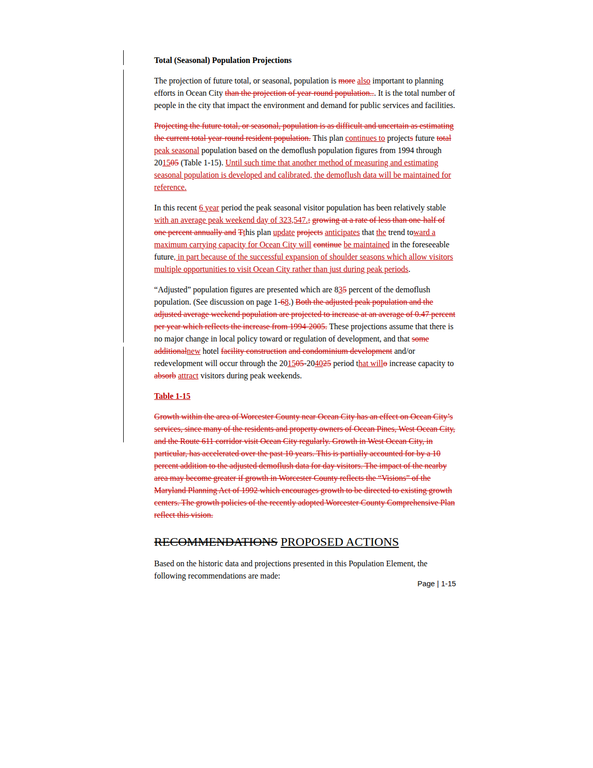Total (Seasonal) Population Projections
The projection of future total, or seasonal, population is more also important to planning efforts in Ocean City than the projection of year-round population... It is the total number of people in the city that impact the environment and demand for public services and facilities.
Projecting the future total, or seasonal, population is as difficult and uncertain as estimating the current total year-round resident population. This plan continues to projects future total peak seasonal population based on the demoflush population figures from 1994 through 201505 (Table 1-15). Until such time that another method of measuring and estimating seasonal population is developed and calibrated, the demoflush data will be maintained for reference.
In this recent 6 year period the peak seasonal visitor population has been relatively stable with an average peak weekend day of 323,547.; growing at a rate of less than one-half of one percent annually and Tthis plan update projects anticipates that the trend toward a maximum carrying capacity for Ocean City will continue be maintained in the foreseeable future, in part because of the successful expansion of shoulder seasons which allow visitors multiple opportunities to visit Ocean City rather than just during peak periods.
“Adjusted” population figures are presented which are 835 percent of the demoflush population. (See discussion on page 1-68.) Both the adjusted peak population and the adjusted average weekend population are projected to increase at an average of 0.47 percent per year which reflects the increase from 1994-2005. These projections assume that there is no major change in local policy toward or regulation of development, and that some additional new hotel facility construction and condominium development and/or redevelopment will occur through the 201505-204025 period that will o increase capacity to absorb attract visitors during peak weekends.
Table 1-15
Growth within the area of Worcester County near Ocean City has an effect on Ocean City’s services, since many of the residents and property owners of Ocean Pines, West Ocean City, and the Route 611 corridor visit Ocean City regularly. Growth in West Ocean City, in particular, has accelerated over the past 10 years. This is partially accounted for by a 10 percent addition to the adjusted demoflush data for day visitors. The impact of the nearby area may become greater if growth in Worcester County reflects the “Visions” of the Maryland Planning Act of 1992 which encourages growth to be directed to existing growth centers. The growth policies of the recently adopted Worcester County Comprehensive Plan reflect this vision.
RECOMMENDATIONS PROPOSED ACTIONS
Based on the historic data and projections presented in this Population Element, the following recommendations are made:
Page | 1-15